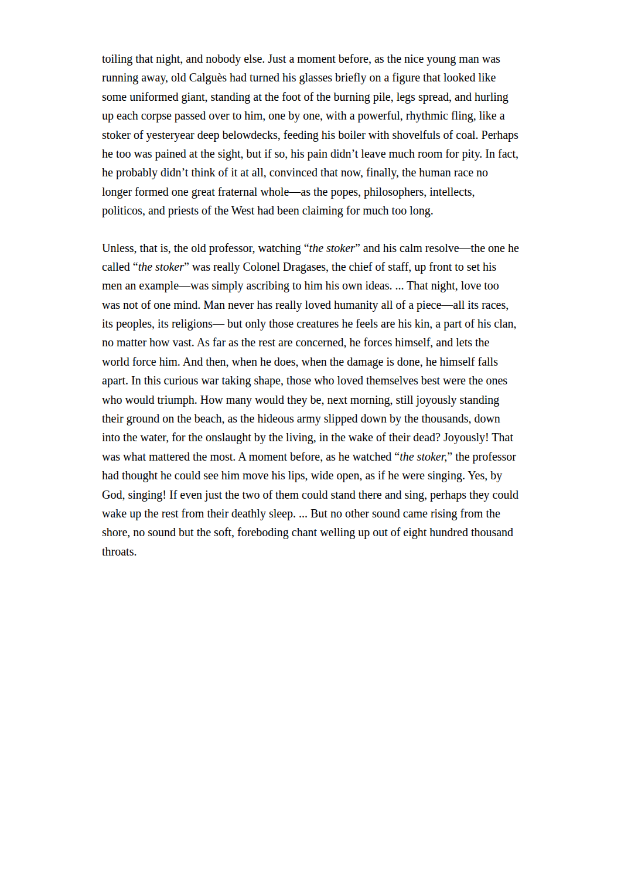toiling that night, and nobody else. Just a moment before, as the nice young man was running away, old Calguès had turned his glasses briefly on a figure that looked like some uniformed giant, standing at the foot of the burning pile, legs spread, and hurling up each corpse passed over to him, one by one, with a powerful, rhythmic fling, like a stoker of yesteryear deep belowdecks, feeding his boiler with shovelfuls of coal. Perhaps he too was pained at the sight, but if so, his pain didn’t leave much room for pity. In fact, he probably didn’t think of it at all, convinced that now, finally, the human race no longer formed one great fraternal whole—as the popes, philosophers, intellects, politicos, and priests of the West had been claiming for much too long.
Unless, that is, the old professor, watching “the stoker” and his calm resolve—the one he called “the stoker” was really Colonel Dragases, the chief of staff, up front to set his men an example—was simply ascribing to him his own ideas. ... That night, love too was not of one mind. Man never has really loved humanity all of a piece—all its races, its peoples, its religions— but only those creatures he feels are his kin, a part of his clan, no matter how vast. As far as the rest are concerned, he forces himself, and lets the world force him. And then, when he does, when the damage is done, he himself falls apart. In this curious war taking shape, those who loved themselves best were the ones who would triumph. How many would they be, next morning, still joyously standing their ground on the beach, as the hideous army slipped down by the thousands, down into the water, for the onslaught by the living, in the wake of their dead? Joyously! That was what mattered the most. A moment before, as he watched “the stoker,” the professor had thought he could see him move his lips, wide open, as if he were singing. Yes, by God, singing! If even just the two of them could stand there and sing, perhaps they could wake up the rest from their deathly sleep. ... But no other sound came rising from the shore, no sound but the soft, foreboding chant welling up out of eight hundred thousand throats.